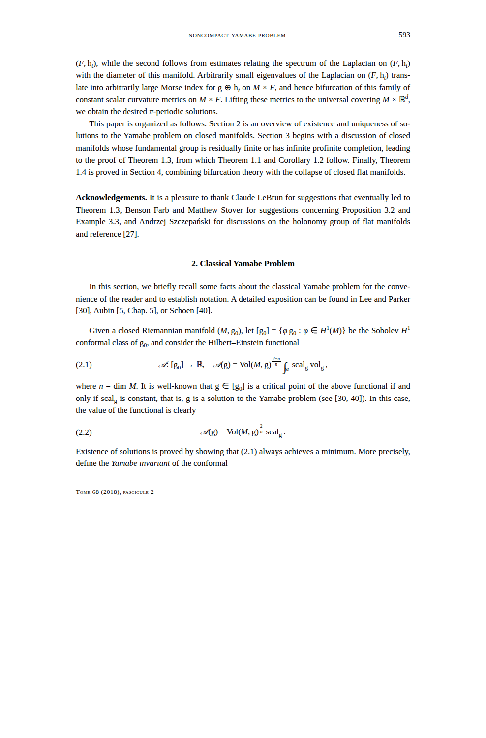noncompact yamabe problem 593
(F, ht), while the second follows from estimates relating the spectrum of the Laplacian on (F, ht) with the diameter of this manifold. Arbitrarily small eigenvalues of the Laplacian on (F, ht) translate into arbitrarily large Morse index for g ⊕ ht on M × F, and hence bifurcation of this family of constant scalar curvature metrics on M × F. Lifting these metrics to the universal covering M × ℝd, we obtain the desired π-periodic solutions.
This paper is organized as follows. Section 2 is an overview of existence and uniqueness of solutions to the Yamabe problem on closed manifolds. Section 3 begins with a discussion of closed manifolds whose fundamental group is residually finite or has infinite profinite completion, leading to the proof of Theorem 1.3, from which Theorem 1.1 and Corollary 1.2 follow. Finally, Theorem 1.4 is proved in Section 4, combining bifurcation theory with the collapse of closed flat manifolds.
Acknowledgements. It is a pleasure to thank Claude LeBrun for suggestions that eventually led to Theorem 1.3, Benson Farb and Matthew Stover for suggestions concerning Proposition 3.2 and Example 3.3, and Andrzej Szczepański for discussions on the holonomy group of flat manifolds and reference [27].
2. Classical Yamabe Problem
In this section, we briefly recall some facts about the classical Yamabe problem for the convenience of the reader and to establish notation. A detailed exposition can be found in Lee and Parker [30], Aubin [5, Chap. 5], or Schoen [40].
Given a closed Riemannian manifold (M, g0), let [g0] = {φ g0 : φ ∈ H1(M)} be the Sobolev H1 conformal class of g0, and consider the Hilbert–Einstein functional
(2.1) 𝒜: [g0] → ℝ, 𝒜(g) = Vol(M, g)2−n n ∫M scalg volg ,
where n = dim M. It is well-known that g ∈ [g0] is a critical point of the above functional if and only if scalg is constant, that is, g is a solution to the Yamabe problem (see [30, 40]). In this case, the value of the functional is clearly
(2.2) 𝒜(g) = Vol(M, g)2 n scalg .
Existence of solutions is proved by showing that (2.1) always achieves a minimum. More precisely, define the Yamabe invariant of the conformal
Tome 68 (2018), fascicule 2